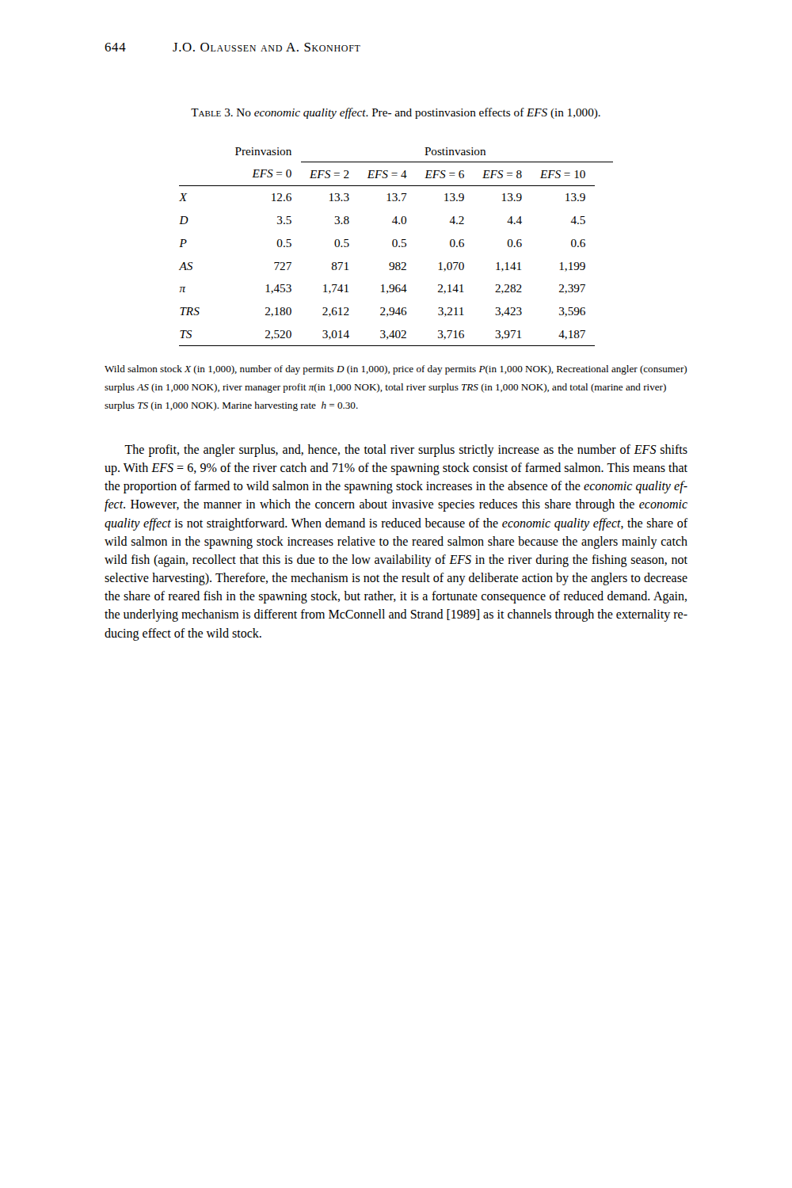644 J.O. Olaussen and A. Skonhoft
Table 3. No economic quality effect. Pre- and postinvasion effects of EFS (in 1,000).
| | Preinvasion | Postinvasion | |
| --- | --- | --- | --- |
| | EFS = 0 | EFS = 2 | EFS = 4 | EFS = 6 | EFS = 8 | EFS = 10 |
| X | 12.6 | 13.3 | 13.7 | 13.9 | 13.9 | 13.9 |
| D | 3.5 | 3.8 | 4.0 | 4.2 | 4.4 | 4.5 |
| P | 0.5 | 0.5 | 0.5 | 0.6 | 0.6 | 0.6 |
| AS | 727 | 871 | 982 | 1,070 | 1,141 | 1,199 |
| π | 1,453 | 1,741 | 1,964 | 2,141 | 2,282 | 2,397 |
| TRS | 2,180 | 2,612 | 2,946 | 3,211 | 3,423 | 3,596 |
| TS | 2,520 | 3,014 | 3,402 | 3,716 | 3,971 | 4,187 |
Wild salmon stock X (in 1,000), number of day permits D (in 1,000), price of day permits P(in 1,000 NOK), Recreational angler (consumer) surplus AS (in 1,000 NOK), river manager profit π(in 1,000 NOK), total river surplus TRS (in 1,000 NOK), and total (marine and river) surplus TS (in 1,000 NOK). Marine harvesting rate h = 0.30.
The profit, the angler surplus, and, hence, the total river surplus strictly increase as the number of EFS shifts up. With EFS = 6, 9% of the river catch and 71% of the spawning stock consist of farmed salmon. This means that the proportion of farmed to wild salmon in the spawning stock increases in the absence of the economic quality effect. However, the manner in which the concern about invasive species reduces this share through the economic quality effect is not straightforward. When demand is reduced because of the economic quality effect, the share of wild salmon in the spawning stock increases relative to the reared salmon share because the anglers mainly catch wild fish (again, recollect that this is due to the low availability of EFS in the river during the fishing season, not selective harvesting). Therefore, the mechanism is not the result of any deliberate action by the anglers to decrease the share of reared fish in the spawning stock, but rather, it is a fortunate consequence of reduced demand. Again, the underlying mechanism is different from McConnell and Strand [1989] as it channels through the externality reducing effect of the wild stock.